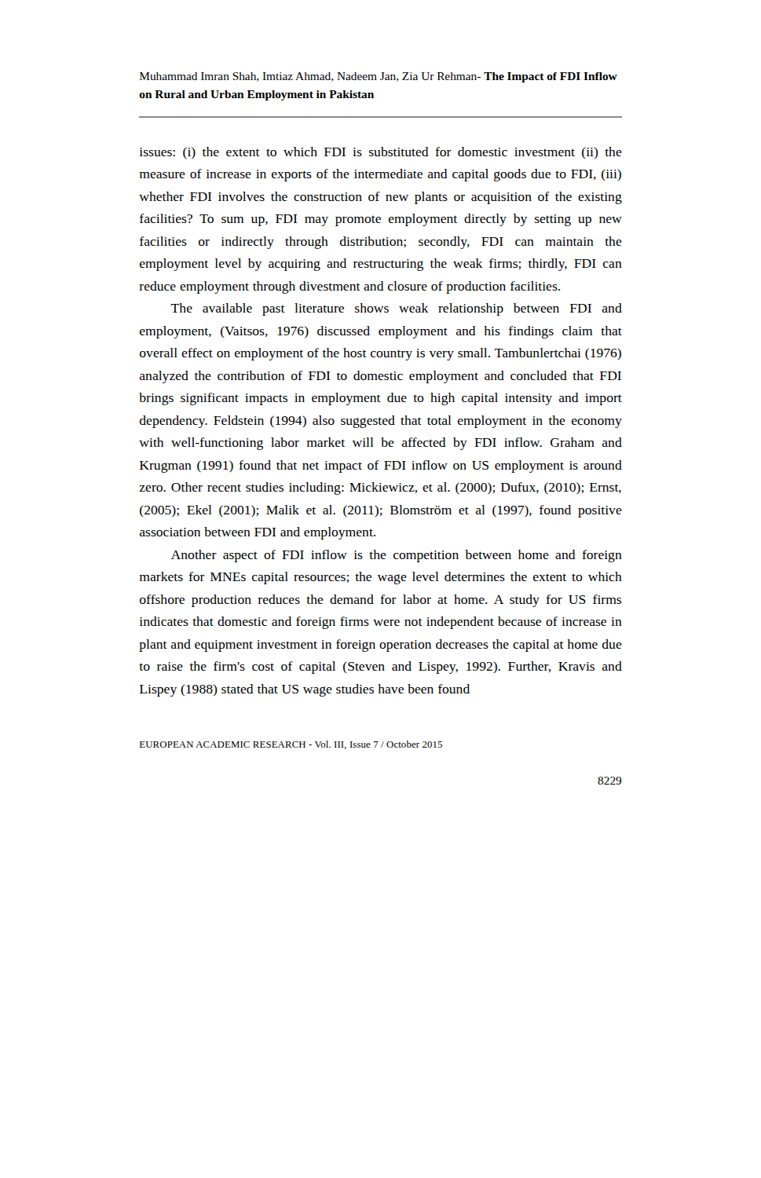Muhammad Imran Shah, Imtiaz Ahmad, Nadeem Jan, Zia Ur Rehman- The Impact of FDI Inflow on Rural and Urban Employment in Pakistan
issues: (i) the extent to which FDI is substituted for domestic investment (ii) the measure of increase in exports of the intermediate and capital goods due to FDI, (iii) whether FDI involves the construction of new plants or acquisition of the existing facilities? To sum up, FDI may promote employment directly by setting up new facilities or indirectly through distribution; secondly, FDI can maintain the employment level by acquiring and restructuring the weak firms; thirdly, FDI can reduce employment through divestment and closure of production facilities.
The available past literature shows weak relationship between FDI and employment, (Vaitsos, 1976) discussed employment and his findings claim that overall effect on employment of the host country is very small. Tambunlertchai (1976) analyzed the contribution of FDI to domestic employment and concluded that FDI brings significant impacts in employment due to high capital intensity and import dependency. Feldstein (1994) also suggested that total employment in the economy with well-functioning labor market will be affected by FDI inflow. Graham and Krugman (1991) found that net impact of FDI inflow on US employment is around zero. Other recent studies including: Mickiewicz, et al. (2000); Dufux, (2010); Ernst, (2005); Ekel (2001); Malik et al. (2011); Blomström et al (1997), found positive association between FDI and employment.
Another aspect of FDI inflow is the competition between home and foreign markets for MNEs capital resources; the wage level determines the extent to which offshore production reduces the demand for labor at home. A study for US firms indicates that domestic and foreign firms were not independent because of increase in plant and equipment investment in foreign operation decreases the capital at home due to raise the firm's cost of capital (Steven and Lispey, 1992). Further, Kravis and Lispey (1988) stated that US wage studies have been found
EUROPEAN ACADEMIC RESEARCH - Vol. III, Issue 7 / October 2015
8229